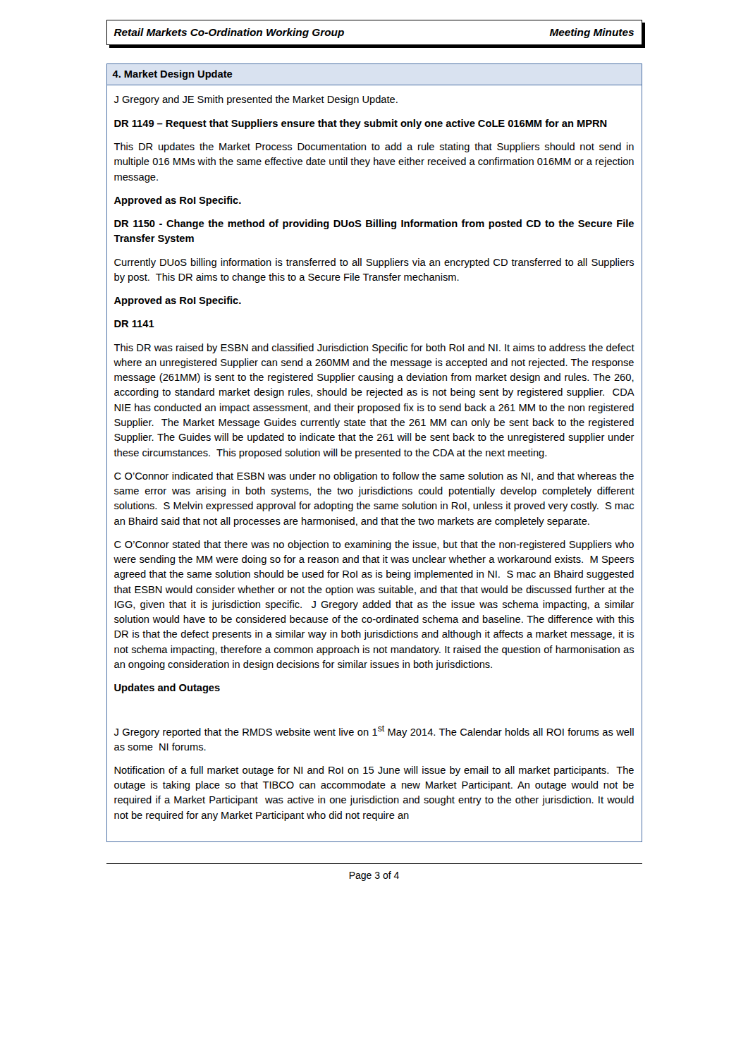Retail Markets Co-Ordination Working Group Meeting Minutes
4. Market Design Update
J Gregory and JE Smith presented the Market Design Update.
DR 1149 – Request that Suppliers ensure that they submit only one active CoLE 016MM for an MPRN
This DR updates the Market Process Documentation to add a rule stating that Suppliers should not send in multiple 016 MMs with the same effective date until they have either received a confirmation 016MM or a rejection message.
Approved as RoI Specific.
DR 1150 - Change the method of providing DUoS Billing Information from posted CD to the Secure File Transfer System
Currently DUoS billing information is transferred to all Suppliers via an encrypted CD transferred to all Suppliers by post. This DR aims to change this to a Secure File Transfer mechanism.
Approved as RoI Specific.
DR 1141
This DR was raised by ESBN and classified Jurisdiction Specific for both RoI and NI. It aims to address the defect where an unregistered Supplier can send a 260MM and the message is accepted and not rejected. The response message (261MM) is sent to the registered Supplier causing a deviation from market design and rules. The 260, according to standard market design rules, should be rejected as is not being sent by registered supplier. CDA NIE has conducted an impact assessment, and their proposed fix is to send back a 261 MM to the non registered Supplier. The Market Message Guides currently state that the 261 MM can only be sent back to the registered Supplier. The Guides will be updated to indicate that the 261 will be sent back to the unregistered supplier under these circumstances. This proposed solution will be presented to the CDA at the next meeting.
C O’Connor indicated that ESBN was under no obligation to follow the same solution as NI, and that whereas the same error was arising in both systems, the two jurisdictions could potentially develop completely different solutions. S Melvin expressed approval for adopting the same solution in RoI, unless it proved very costly. S mac an Bhaird said that not all processes are harmonised, and that the two markets are completely separate.
C O’Connor stated that there was no objection to examining the issue, but that the non-registered Suppliers who were sending the MM were doing so for a reason and that it was unclear whether a workaround exists. M Speers agreed that the same solution should be used for RoI as is being implemented in NI. S mac an Bhaird suggested that ESBN would consider whether or not the option was suitable, and that that would be discussed further at the IGG, given that it is jurisdiction specific. J Gregory added that as the issue was schema impacting, a similar solution would have to be considered because of the co-ordinated schema and baseline. The difference with this DR is that the defect presents in a similar way in both jurisdictions and although it affects a market message, it is not schema impacting, therefore a common approach is not mandatory. It raised the question of harmonisation as an ongoing consideration in design decisions for similar issues in both jurisdictions.
Updates and Outages
J Gregory reported that the RMDS website went live on 1st May 2014. The Calendar holds all ROI forums as well as some NI forums.
Notification of a full market outage for NI and RoI on 15 June will issue by email to all market participants. The outage is taking place so that TIBCO can accommodate a new Market Participant. An outage would not be required if a Market Participant was active in one jurisdiction and sought entry to the other jurisdiction. It would not be required for any Market Participant who did not require an
Page 3 of 4